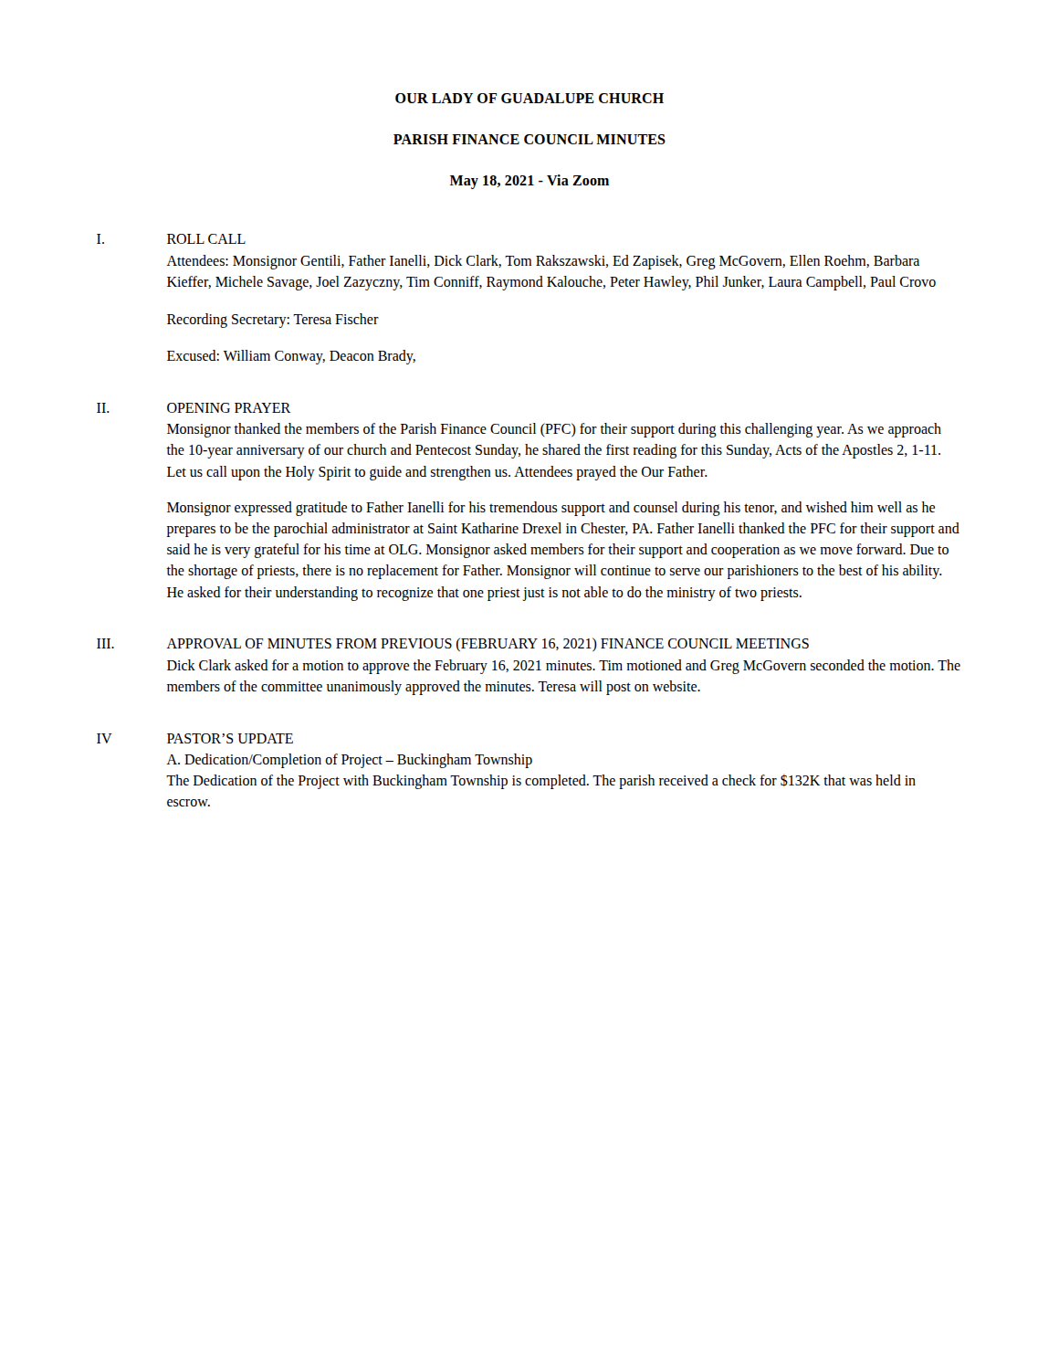OUR LADY OF GUADALUPE CHURCH
PARISH FINANCE COUNCIL MINUTES
May 18, 2021 - Via Zoom
I.
Roll Call
Attendees: Monsignor Gentili, Father Ianelli, Dick Clark, Tom Rakszawski, Ed Zapisek, Greg McGovern, Ellen Roehm, Barbara Kieffer, Michele Savage, Joel Zazyczny, Tim Conniff, Raymond Kalouche, Peter Hawley, Phil Junker, Laura Campbell, Paul Crovo
Recording Secretary: Teresa Fischer
Excused: William Conway, Deacon Brady,
II.
Opening Prayer
Monsignor thanked the members of the Parish Finance Council (PFC) for their support during this challenging year. As we approach the 10-year anniversary of our church and Pentecost Sunday, he shared the first reading for this Sunday, Acts of the Apostles 2, 1-11. Let us call upon the Holy Spirit to guide and strengthen us. Attendees prayed the Our Father.
Monsignor expressed gratitude to Father Ianelli for his tremendous support and counsel during his tenor, and wished him well as he prepares to be the parochial administrator at Saint Katharine Drexel in Chester, PA. Father Ianelli thanked the PFC for their support and said he is very grateful for his time at OLG. Monsignor asked members for their support and cooperation as we move forward. Due to the shortage of priests, there is no replacement for Father. Monsignor will continue to serve our parishioners to the best of his ability. He asked for their understanding to recognize that one priest just is not able to do the ministry of two priests.
III.
Approval of Minutes from Previous (February 16, 2021) Finance Council Meetings
Dick Clark asked for a motion to approve the February 16, 2021 minutes. Tim motioned and Greg McGovern seconded the motion. The members of the committee unanimously approved the minutes. Teresa will post on website.
IV
Pastor’s Update
A. Dedication/Completion of Project – Buckingham Township
The Dedication of the Project with Buckingham Township is completed. The parish received a check for $132K that was held in escrow.